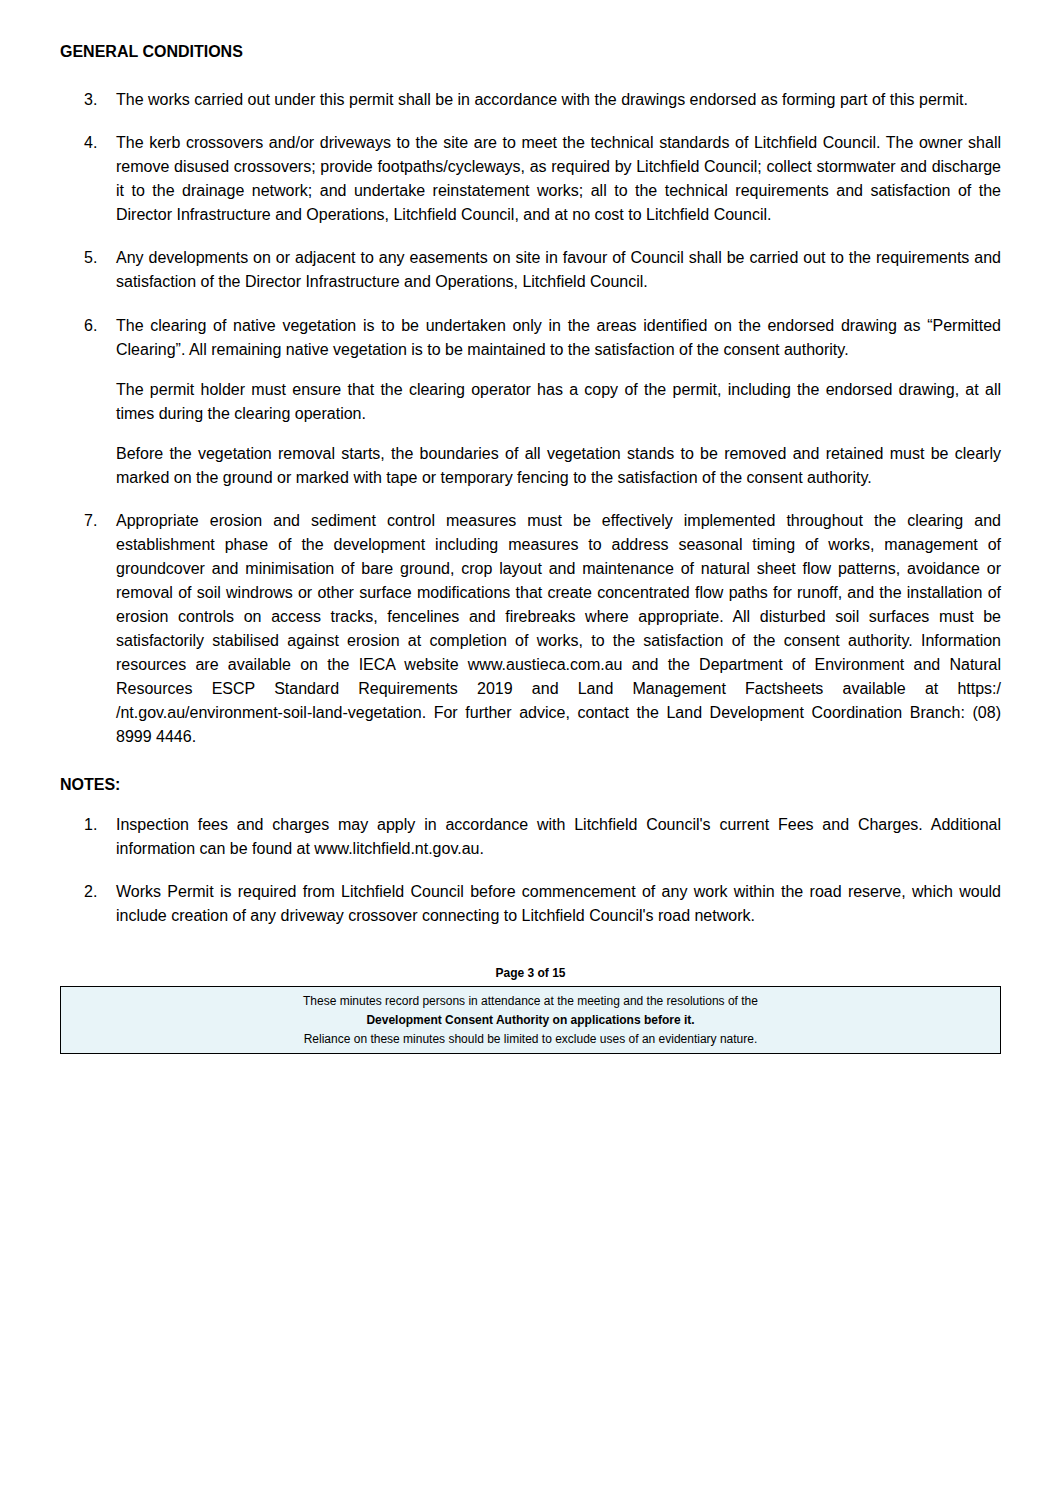GENERAL CONDITIONS
3. The works carried out under this permit shall be in accordance with the drawings endorsed as forming part of this permit.
4. The kerb crossovers and/or driveways to the site are to meet the technical standards of Litchfield Council. The owner shall remove disused crossovers; provide footpaths/cycleways, as required by Litchfield Council; collect stormwater and discharge it to the drainage network; and undertake reinstatement works; all to the technical requirements and satisfaction of the Director Infrastructure and Operations, Litchfield Council, and at no cost to Litchfield Council.
5. Any developments on or adjacent to any easements on site in favour of Council shall be carried out to the requirements and satisfaction of the Director Infrastructure and Operations, Litchfield Council.
6.
The clearing of native vegetation is to be undertaken only in the areas identified on the endorsed drawing as “Permitted Clearing”. All remaining native vegetation is to be maintained to the satisfaction of the consent authority.
The permit holder must ensure that the clearing operator has a copy of the permit, including the endorsed drawing, at all times during the clearing operation.
Before the vegetation removal starts, the boundaries of all vegetation stands to be removed and retained must be clearly marked on the ground or marked with tape or temporary fencing to the satisfaction of the consent authority.
7. Appropriate erosion and sediment control measures must be effectively implemented throughout the clearing and establishment phase of the development including measures to address seasonal timing of works, management of groundcover and minimisation of bare ground, crop layout and maintenance of natural sheet flow patterns, avoidance or removal of soil windrows or other surface modifications that create concentrated flow paths for runoff, and the installation of erosion controls on access tracks, fencelines and firebreaks where appropriate. All disturbed soil surfaces must be satisfactorily stabilised against erosion at completion of works, to the satisfaction of the consent authority. Information resources are available on the IECA website www.austieca.com.au and the Department of Environment and Natural Resources ESCP Standard Requirements 2019 and Land Management Factsheets available at https:/ /nt.gov.au/environment-soil-land-vegetation. For further advice, contact the Land Development Coordination Branch: (08) 8999 4446.
NOTES:
1. Inspection fees and charges may apply in accordance with Litchfield Council's current Fees and Charges. Additional information can be found at www.litchfield.nt.gov.au.
2. Works Permit is required from Litchfield Council before commencement of any work within the road reserve, which would include creation of any driveway crossover connecting to Litchfield Council's road network.
Page 3 of 15
These minutes record persons in attendance at the meeting and the resolutions of the
Development Consent Authority on applications before it.
Reliance on these minutes should be limited to exclude uses of an evidentiary nature.